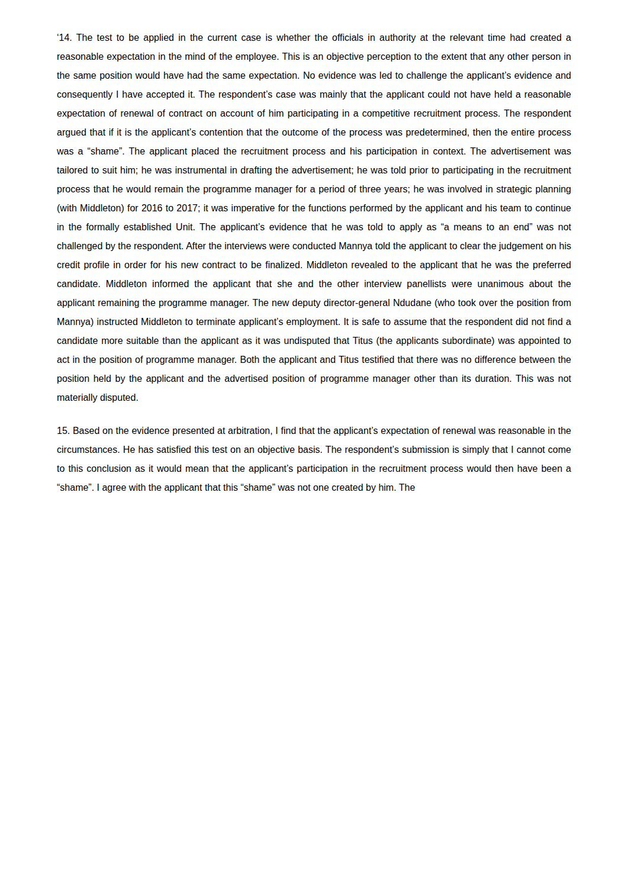‘14. The test to be applied in the current case is whether the officials in authority at the relevant time had created a reasonable expectation in the mind of the employee. This is an objective perception to the extent that any other person in the same position would have had the same expectation. No evidence was led to challenge the applicant’s evidence and consequently I have accepted it. The respondent’s case was mainly that the applicant could not have held a reasonable expectation of renewal of contract on account of him participating in a competitive recruitment process. The respondent argued that if it is the applicant’s contention that the outcome of the process was predetermined, then the entire process was a “shame”. The applicant placed the recruitment process and his participation in context. The advertisement was tailored to suit him; he was instrumental in drafting the advertisement; he was told prior to participating in the recruitment process that he would remain the programme manager for a period of three years; he was involved in strategic planning (with Middleton) for 2016 to 2017; it was imperative for the functions performed by the applicant and his team to continue in the formally established Unit. The applicant’s evidence that he was told to apply as “a means to an end” was not challenged by the respondent. After the interviews were conducted Mannya told the applicant to clear the judgement on his credit profile in order for his new contract to be finalized. Middleton revealed to the applicant that he was the preferred candidate. Middleton informed the applicant that she and the other interview panellists were unanimous about the applicant remaining the programme manager. The new deputy director-general Ndudane (who took over the position from Mannya) instructed Middleton to terminate applicant’s employment. It is safe to assume that the respondent did not find a candidate more suitable than the applicant as it was undisputed that Titus (the applicants subordinate) was appointed to act in the position of programme manager. Both the applicant and Titus testified that there was no difference between the position held by the applicant and the advertised position of programme manager other than its duration. This was not materially disputed.
15. Based on the evidence presented at arbitration, I find that the applicant’s expectation of renewal was reasonable in the circumstances. He has satisfied this test on an objective basis. The respondent’s submission is simply that I cannot come to this conclusion as it would mean that the applicant’s participation in the recruitment process would then have been a “shame”. I agree with the applicant that this “shame” was not one created by him. The